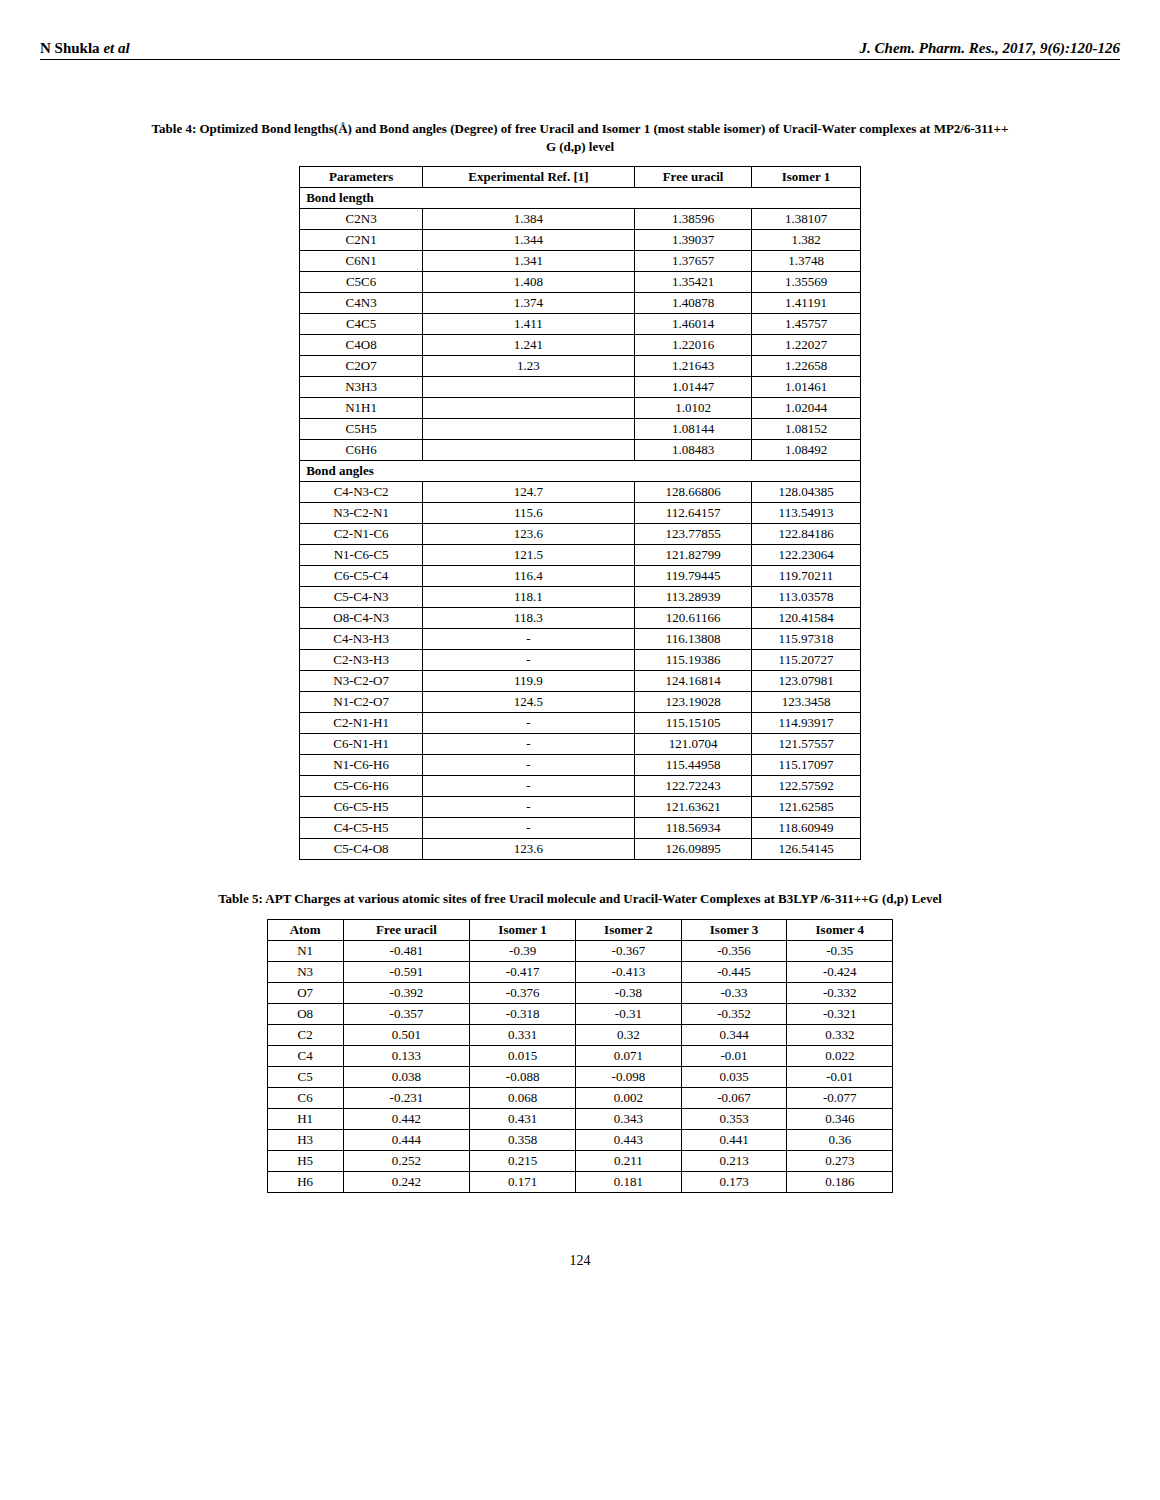N Shukla et al
J. Chem. Pharm. Res., 2017, 9(6):120-126
Table 4: Optimized Bond lengths(Å) and Bond angles (Degree) of free Uracil and Isomer 1 (most stable isomer) of Uracil-Water complexes at MP2/6-311++ G (d,p) level
| Parameters | Experimental Ref. [1] | Free uracil | Isomer 1 |
| --- | --- | --- | --- |
| Bond length |
| C2N3 | 1.384 | 1.38596 | 1.38107 |
| C2N1 | 1.344 | 1.39037 | 1.382 |
| C6N1 | 1.341 | 1.37657 | 1.3748 |
| C5C6 | 1.408 | 1.35421 | 1.35569 |
| C4N3 | 1.374 | 1.40878 | 1.41191 |
| C4C5 | 1.411 | 1.46014 | 1.45757 |
| C4O8 | 1.241 | 1.22016 | 1.22027 |
| C2O7 | 1.23 | 1.21643 | 1.22658 |
| N3H3 | | 1.01447 | 1.01461 |
| N1H1 | | 1.0102 | 1.02044 |
| C5H5 | | 1.08144 | 1.08152 |
| C6H6 | | 1.08483 | 1.08492 |
| Bond angles |
| C4-N3-C2 | 124.7 | 128.66806 | 128.04385 |
| N3-C2-N1 | 115.6 | 112.64157 | 113.54913 |
| C2-N1-C6 | 123.6 | 123.77855 | 122.84186 |
| N1-C6-C5 | 121.5 | 121.82799 | 122.23064 |
| C6-C5-C4 | 116.4 | 119.79445 | 119.70211 |
| C5-C4-N3 | 118.1 | 113.28939 | 113.03578 |
| O8-C4-N3 | 118.3 | 120.61166 | 120.41584 |
| C4-N3-H3 | - | 116.13808 | 115.97318 |
| C2-N3-H3 | - | 115.19386 | 115.20727 |
| N3-C2-O7 | 119.9 | 124.16814 | 123.07981 |
| N1-C2-O7 | 124.5 | 123.19028 | 123.3458 |
| C2-N1-H1 | - | 115.15105 | 114.93917 |
| C6-N1-H1 | - | 121.0704 | 121.57557 |
| N1-C6-H6 | - | 115.44958 | 115.17097 |
| C5-C6-H6 | - | 122.72243 | 122.57592 |
| C6-C5-H5 | - | 121.63621 | 121.62585 |
| C4-C5-H5 | - | 118.56934 | 118.60949 |
| C5-C4-O8 | 123.6 | 126.09895 | 126.54145 |
Table 5: APT Charges at various atomic sites of free Uracil molecule and Uracil-Water Complexes at B3LYP /6-311++G (d,p) Level
| Atom | Free uracil | Isomer 1 | Isomer 2 | Isomer 3 | Isomer 4 |
| --- | --- | --- | --- | --- | --- |
| N1 | -0.481 | -0.39 | -0.367 | -0.356 | -0.35 |
| N3 | -0.591 | -0.417 | -0.413 | -0.445 | -0.424 |
| O7 | -0.392 | -0.376 | -0.38 | -0.33 | -0.332 |
| O8 | -0.357 | -0.318 | -0.31 | -0.352 | -0.321 |
| C2 | 0.501 | 0.331 | 0.32 | 0.344 | 0.332 |
| C4 | 0.133 | 0.015 | 0.071 | -0.01 | 0.022 |
| C5 | 0.038 | -0.088 | -0.098 | 0.035 | -0.01 |
| C6 | -0.231 | 0.068 | 0.002 | -0.067 | -0.077 |
| H1 | 0.442 | 0.431 | 0.343 | 0.353 | 0.346 |
| H3 | 0.444 | 0.358 | 0.443 | 0.441 | 0.36 |
| H5 | 0.252 | 0.215 | 0.211 | 0.213 | 0.273 |
| H6 | 0.242 | 0.171 | 0.181 | 0.173 | 0.186 |
124